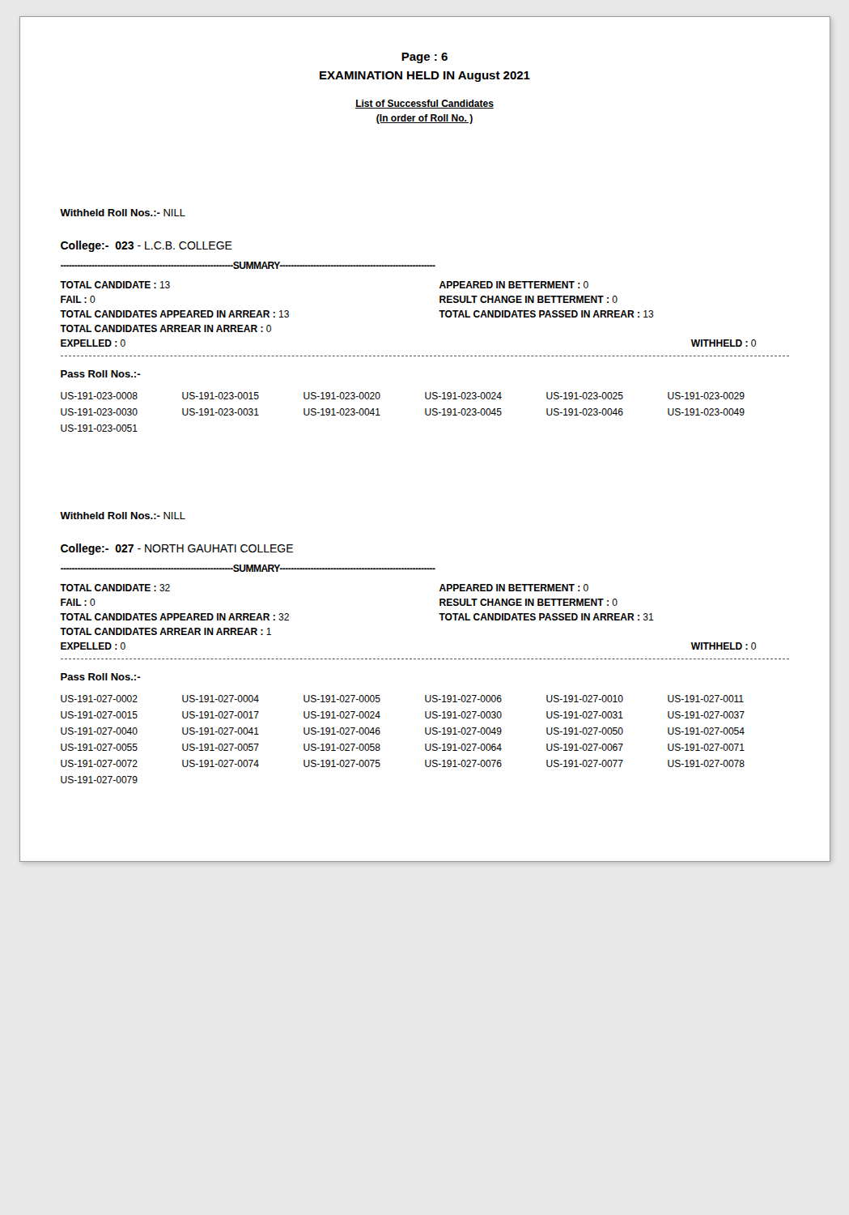Page : 6
EXAMINATION HELD IN August 2021
List of Successful Candidates
(In order of Roll No. )
Withheld Roll Nos.:- NILL
College:- 023 - L.C.B. COLLEGE
-------------------------------------------------------------SUMMARY-------------------------------------------------------
| TOTAL CANDIDATE : 13 | APPEARED IN BETTERMENT : 0 |
| FAIL : 0 | RESULT CHANGE IN BETTERMENT : 0 |
| TOTAL CANDIDATES APPEARED IN ARREAR : 13 | TOTAL CANDIDATES PASSED IN ARREAR : 13 |
| TOTAL CANDIDATES ARREAR IN ARREAR : 0 | |
| EXPELLED : 0 | WITHHELD : 0 |
Pass Roll Nos.:-
| US-191-023-0008 | US-191-023-0015 | US-191-023-0020 | US-191-023-0024 | US-191-023-0025 | US-191-023-0029 |
| US-191-023-0030 | US-191-023-0031 | US-191-023-0041 | US-191-023-0045 | US-191-023-0046 | US-191-023-0049 |
| US-191-023-0051 | | | | | |
Withheld Roll Nos.:- NILL
College:- 027 - NORTH GAUHATI COLLEGE
-------------------------------------------------------------SUMMARY-------------------------------------------------------
| TOTAL CANDIDATE : 32 | APPEARED IN BETTERMENT : 0 |
| FAIL : 0 | RESULT CHANGE IN BETTERMENT : 0 |
| TOTAL CANDIDATES APPEARED IN ARREAR : 32 | TOTAL CANDIDATES PASSED IN ARREAR : 31 |
| TOTAL CANDIDATES ARREAR IN ARREAR : 1 | |
| EXPELLED : 0 | WITHHELD : 0 |
Pass Roll Nos.:-
| US-191-027-0002 | US-191-027-0004 | US-191-027-0005 | US-191-027-0006 | US-191-027-0010 | US-191-027-0011 |
| US-191-027-0015 | US-191-027-0017 | US-191-027-0024 | US-191-027-0030 | US-191-027-0031 | US-191-027-0037 |
| US-191-027-0040 | US-191-027-0041 | US-191-027-0046 | US-191-027-0049 | US-191-027-0050 | US-191-027-0054 |
| US-191-027-0055 | US-191-027-0057 | US-191-027-0058 | US-191-027-0064 | US-191-027-0067 | US-191-027-0071 |
| US-191-027-0072 | US-191-027-0074 | US-191-027-0075 | US-191-027-0076 | US-191-027-0077 | US-191-027-0078 |
| US-191-027-0079 | | | | | |